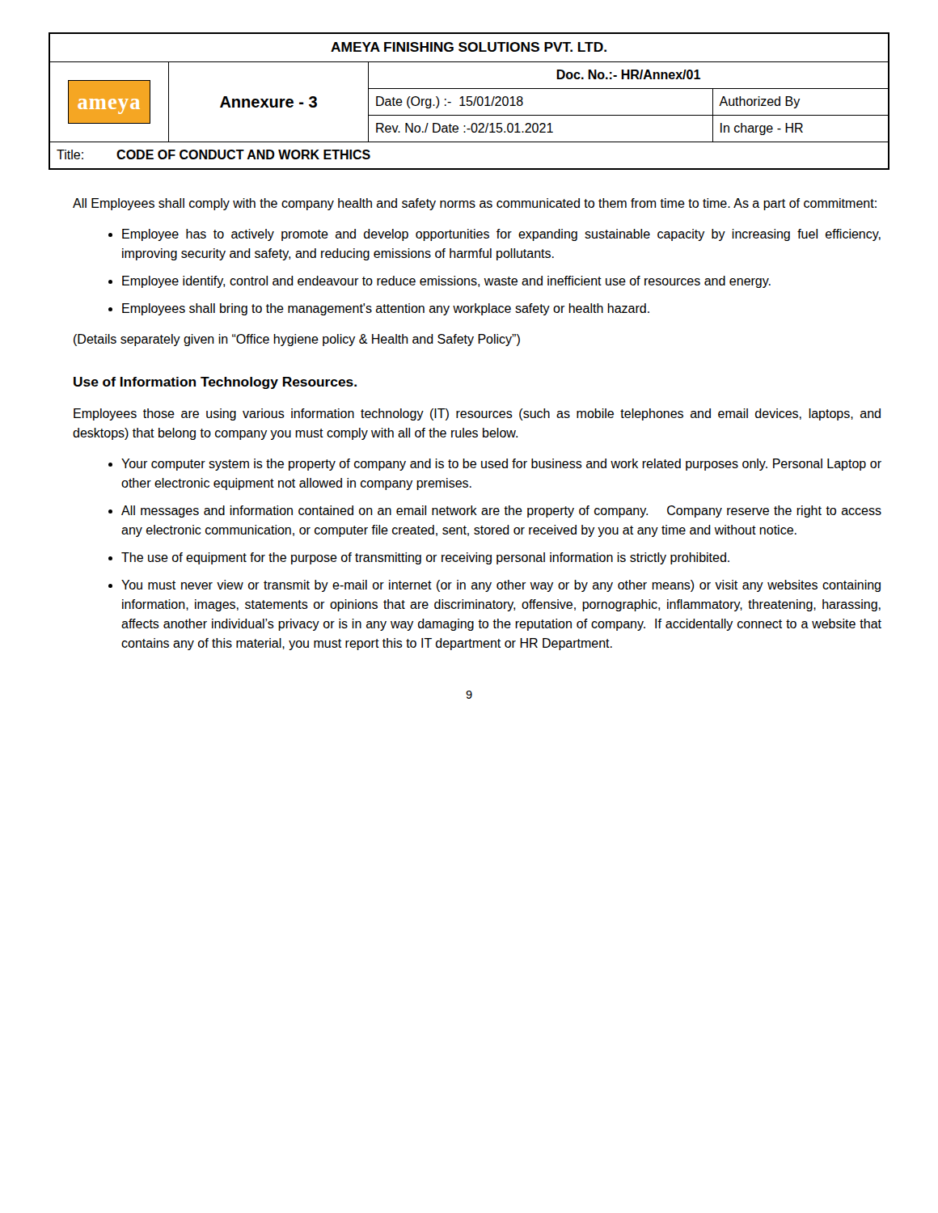| AMEYA FINISHING SOLUTIONS PVT. LTD. |
| ameya | Annexure - 3 | Doc. No.:- HR/Annex/01 |
| Date (Org.) :- 15/01/2018 | Authorized By |
| Rev. No./ Date :-02/15.01.2021 | In charge - HR |
| Title: CODE OF CONDUCT AND WORK ETHICS |
All Employees shall comply with the company health and safety norms as communicated to them from time to time. As a part of commitment:
Employee has to actively promote and develop opportunities for expanding sustainable capacity by increasing fuel efficiency, improving security and safety, and reducing emissions of harmful pollutants.
Employee identify, control and endeavour to reduce emissions, waste and inefficient use of resources and energy.
Employees shall bring to the management's attention any workplace safety or health hazard.
(Details separately given in “Office hygiene policy & Health and Safety Policy”)
Use of Information Technology Resources.
Employees those are using various information technology (IT) resources (such as mobile telephones and email devices, laptops, and desktops) that belong to company you must comply with all of the rules below.
Your computer system is the property of company and is to be used for business and work related purposes only. Personal Laptop or other electronic equipment not allowed in company premises.
All messages and information contained on an email network are the property of company. Company reserve the right to access any electronic communication, or computer file created, sent, stored or received by you at any time and without notice.
The use of equipment for the purpose of transmitting or receiving personal information is strictly prohibited.
You must never view or transmit by e-mail or internet (or in any other way or by any other means) or visit any websites containing information, images, statements or opinions that are discriminatory, offensive, pornographic, inflammatory, threatening, harassing, affects another individual’s privacy or is in any way damaging to the reputation of company. If accidentally connect to a website that contains any of this material, you must report this to IT department or HR Department.
9